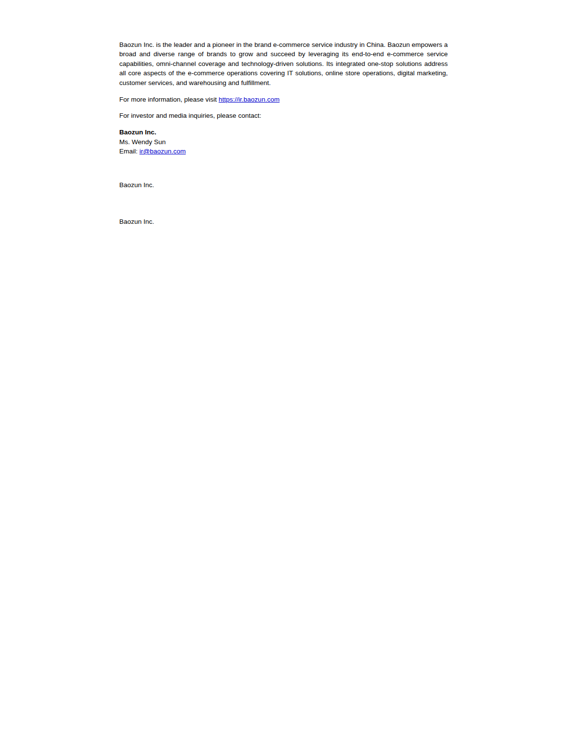Baozun Inc. is the leader and a pioneer in the brand e-commerce service industry in China. Baozun empowers a broad and diverse range of brands to grow and succeed by leveraging its end-to-end e-commerce service capabilities, omni-channel coverage and technology-driven solutions. Its integrated one-stop solutions address all core aspects of the e-commerce operations covering IT solutions, online store operations, digital marketing, customer services, and warehousing and fulfillment.
For more information, please visit https://ir.baozun.com
For investor and media inquiries, please contact:
Baozun Inc.
Ms. Wendy Sun
Email: ir@baozun.com
Baozun Inc.
Baozun Inc.